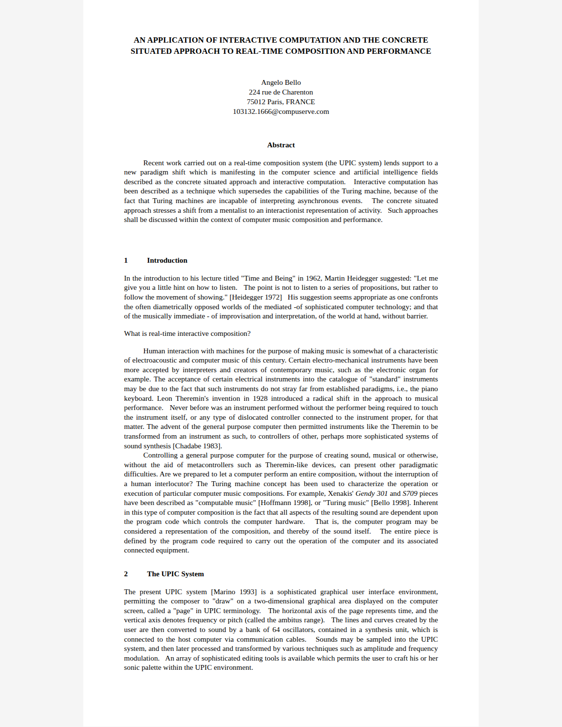An Application of Interactive Computation and the Concrete Situated Approach to Real-Time Composition and Performance
Angelo Bello 224 rue de Charenton 75012 Paris, FRANCE 103132.1666@compuserve.com
Abstract
Recent work carried out on a real-time composition system (the UPIC system) lends support to a new paradigm shift which is manifesting in the computer science and artificial intelligence fields described as the concrete situated approach and interactive computation. Interactive computation has been described as a technique which supersedes the capabilities of the Turing machine, because of the fact that Turing machines are incapable of interpreting asynchronous events. The concrete situated approach stresses a shift from a mentalist to an interactionist representation of activity. Such approaches shall be discussed within the context of computer music composition and performance.
1 Introduction
In the introduction to his lecture titled "Time and Being" in 1962, Martin Heidegger suggested: "Let me give you a little hint on how to listen. The point is not to listen to a series of propositions, but rather to follow the movement of showing." [Heidegger 1972] His suggestion seems appropriate as one confronts the often diametrically opposed worlds of the mediated -of sophisticated computer technology; and that of the musically immediate - of improvisation and interpretation, of the world at hand, without barrier.
What is real-time interactive composition?
Human interaction with machines for the purpose of making music is somewhat of a characteristic of electroacoustic and computer music of this century. Certain electro-mechanical instruments have been more accepted by interpreters and creators of contemporary music, such as the electronic organ for example. The acceptance of certain electrical instruments into the catalogue of "standard" instruments may be due to the fact that such instruments do not stray far from established paradigms, i.e., the piano keyboard. Leon Theremin's invention in 1928 introduced a radical shift in the approach to musical performance. Never before was an instrument performed without the performer being required to touch the instrument itself, or any type of dislocated controller connected to the instrument proper, for that matter. The advent of the general purpose computer then permitted instruments like the Theremin to be transformed from an instrument as such, to controllers of other, perhaps more sophisticated systems of sound synthesis [Chadabe 1983].
Controlling a general purpose computer for the purpose of creating sound, musical or otherwise, without the aid of metacontrollers such as Theremin-like devices, can present other paradigmatic difficulties. Are we prepared to let a computer perform an entire composition, without the interruption of a human interlocutor? The Turing machine concept has been used to characterize the operation or execution of particular computer music compositions. For example, Xenakis' Gendy 301 and S709 pieces have been described as "computable music" [Hoffmann 1998], or "Turing music" [Bello 1998]. Inherent in this type of computer composition is the fact that all aspects of the resulting sound are dependent upon the program code which controls the computer hardware. That is, the computer program may be considered a representation of the composition, and thereby of the sound itself. The entire piece is defined by the program code required to carry out the operation of the computer and its associated connected equipment.
2 The UPIC System
The present UPIC system [Marino 1993] is a sophisticated graphical user interface environment, permitting the composer to "draw" on a two-dimensional graphical area displayed on the computer screen, called a "page" in UPIC terminology. The horizontal axis of the page represents time, and the vertical axis denotes frequency or pitch (called the ambitus range). The lines and curves created by the user are then converted to sound by a bank of 64 oscillators, contained in a synthesis unit, which is connected to the host computer via communication cables. Sounds may be sampled into the UPIC system, and then later processed and transformed by various techniques such as amplitude and frequency modulation. An array of sophisticated editing tools is available which permits the user to craft his or her sonic palette within the UPIC environment.